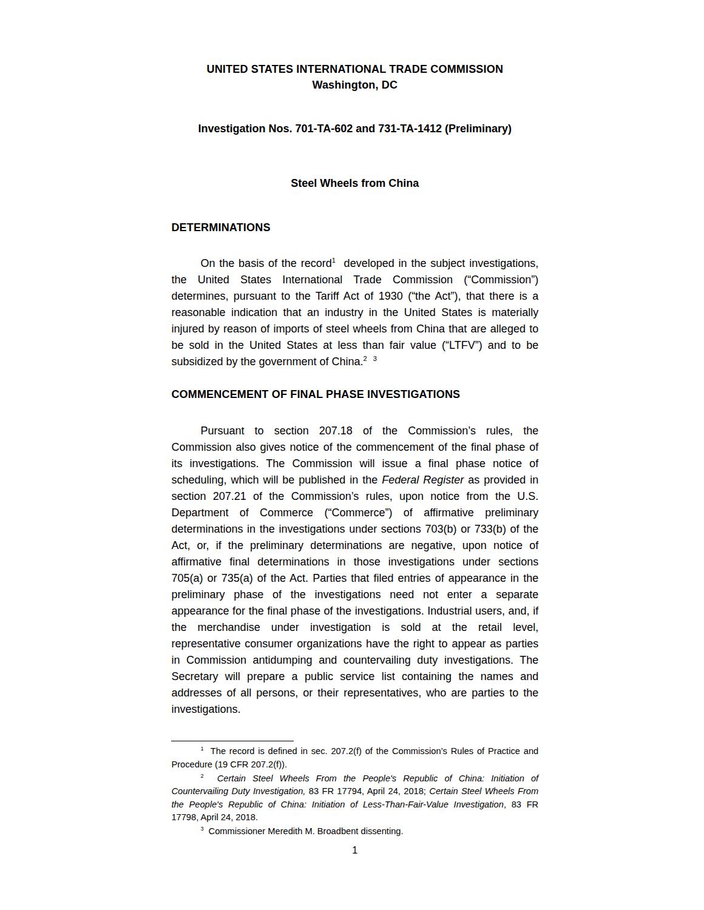UNITED STATES INTERNATIONAL TRADE COMMISSION
Washington, DC
Investigation Nos. 701-TA-602 and 731-TA-1412 (Preliminary)
Steel Wheels from China
DETERMINATIONS
On the basis of the record1 developed in the subject investigations, the United States International Trade Commission (“Commission”) determines, pursuant to the Tariff Act of 1930 (“the Act”), that there is a reasonable indication that an industry in the United States is materially injured by reason of imports of steel wheels from China that are alleged to be sold in the United States at less than fair value (“LTFV”) and to be subsidized by the government of China.2 3
COMMENCEMENT OF FINAL PHASE INVESTIGATIONS
Pursuant to section 207.18 of the Commission’s rules, the Commission also gives notice of the commencement of the final phase of its investigations. The Commission will issue a final phase notice of scheduling, which will be published in the Federal Register as provided in section 207.21 of the Commission’s rules, upon notice from the U.S. Department of Commerce (“Commerce”) of affirmative preliminary determinations in the investigations under sections 703(b) or 733(b) of the Act, or, if the preliminary determinations are negative, upon notice of affirmative final determinations in those investigations under sections 705(a) or 735(a) of the Act. Parties that filed entries of appearance in the preliminary phase of the investigations need not enter a separate appearance for the final phase of the investigations. Industrial users, and, if the merchandise under investigation is sold at the retail level, representative consumer organizations have the right to appear as parties in Commission antidumping and countervailing duty investigations. The Secretary will prepare a public service list containing the names and addresses of all persons, or their representatives, who are parties to the investigations.
1 The record is defined in sec. 207.2(f) of the Commission’s Rules of Practice and Procedure (19 CFR 207.2(f)).
2 Certain Steel Wheels From the People's Republic of China: Initiation of Countervailing Duty Investigation, 83 FR 17794, April 24, 2018; Certain Steel Wheels From the People's Republic of China: Initiation of Less-Than-Fair-Value Investigation, 83 FR 17798, April 24, 2018.
3 Commissioner Meredith M. Broadbent dissenting.
1